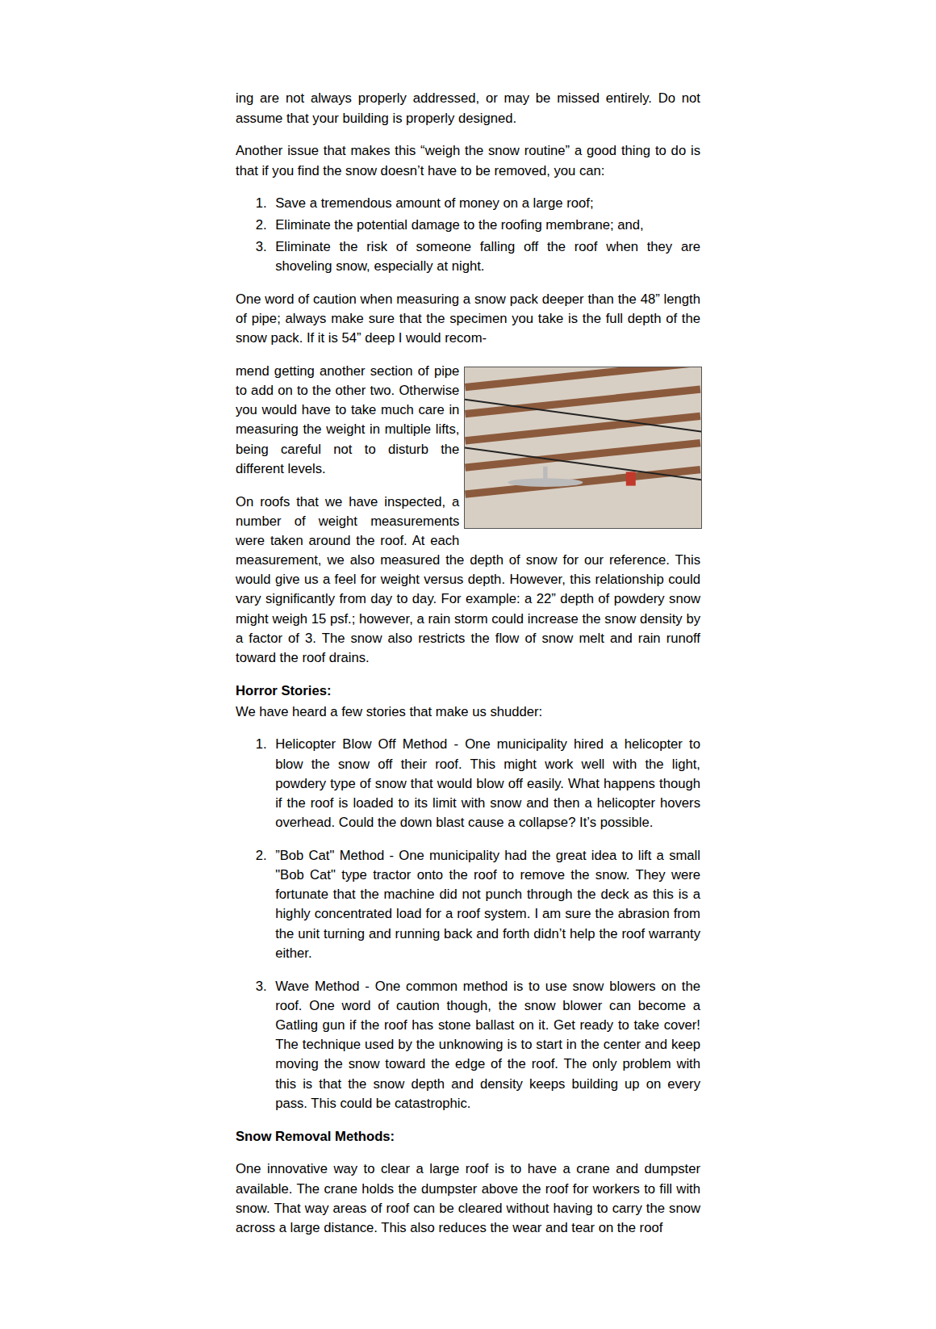ing are not always properly addressed, or may be missed entirely. Do not assume that your building is properly designed.
Another issue that makes this “weigh the snow routine” a good thing to do is that if you find the snow doesn’t have to be removed, you can:
Save a tremendous amount of money on a large roof;
Eliminate the potential damage to the roofing membrane; and,
Eliminate the risk of someone falling off the roof when they are shoveling snow, especially at night.
One word of caution when measuring a snow pack deeper than the 48” length of pipe; always make sure that the specimen you take is the full depth of the snow pack. If it is 54” deep I would recom-
mend getting another section of pipe to add on to the other two. Otherwise you would have to take much care in measuring the weight in multiple lifts, being careful not to disturb the different levels.
On roofs that we have inspected, a number of weight measurements were taken around the roof. At each measurement, we also measured the depth of snow for our reference. This would give us a feel for weight versus depth. However, this relationship could vary significantly from day to day. For example: a 22” depth of powdery snow might weigh 15 psf.; however, a rain storm could increase the snow density by a factor of 3. The snow also restricts the flow of snow melt and rain runoff toward the roof drains.
Horror Stories:
We have heard a few stories that make us shudder:
Helicopter Blow Off Method - One municipality hired a helicopter to blow the snow off their roof. This might work well with the light, powdery type of snow that would blow off easily. What happens though if the roof is loaded to its limit with snow and then a helicopter hovers overhead. Could the down blast cause a collapse? It’s possible.
”Bob Cat" Method - One municipality had the great idea to lift a small "Bob Cat" type tractor onto the roof to remove the snow. They were fortunate that the machine did not punch through the deck as this is a highly concentrated load for a roof system. I am sure the abrasion from the unit turning and running back and forth didn’t help the roof warranty either.
Wave Method - One common method is to use snow blowers on the roof. One word of caution though, the snow blower can become a Gatling gun if the roof has stone ballast on it. Get ready to take cover! The technique used by the unknowing is to start in the center and keep moving the snow toward the edge of the roof. The only problem with this is that the snow depth and density keeps building up on every pass. This could be catastrophic.
Snow Removal Methods:
One innovative way to clear a large roof is to have a crane and dumpster available. The crane holds the dumpster above the roof for workers to fill with snow. That way areas of roof can be cleared without having to carry the snow across a large distance. This also reduces the wear and tear on the roof